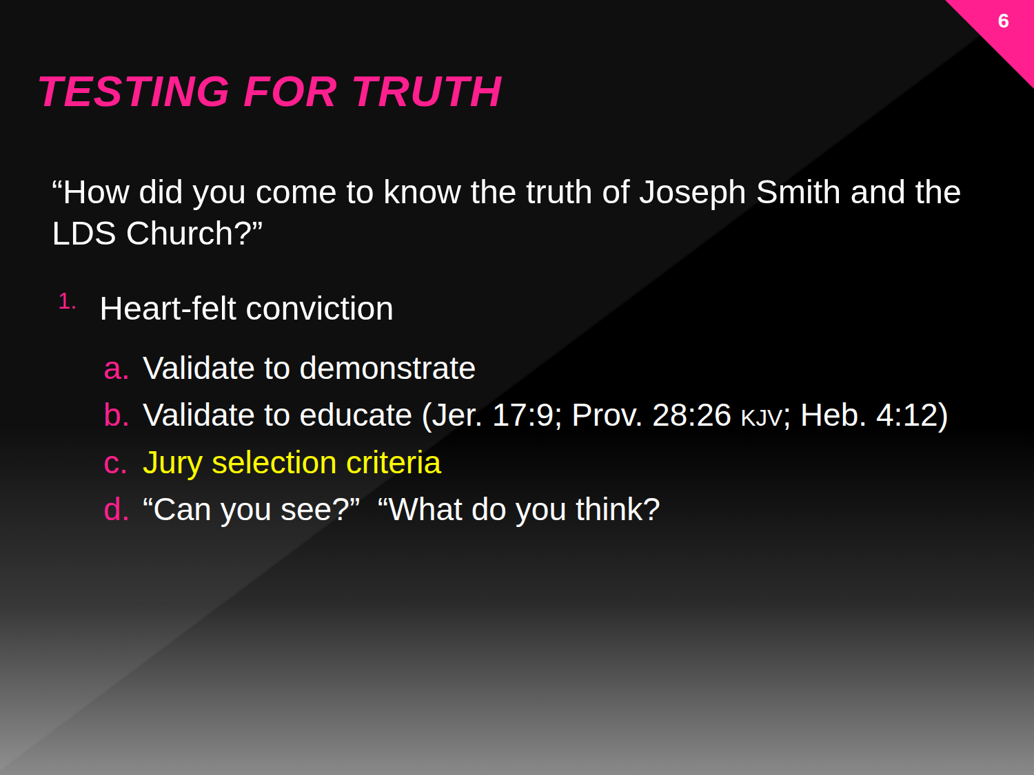6
Testing for Truth
“How did you come to know the truth of Joseph Smith and the LDS Church?”
Heart-felt conviction
Validate to demonstrate
Validate to educate (Jer. 17:9; Prov. 28:26 KJV; Heb. 4:12)
Jury selection criteria
“Can you see?” “What do you think?